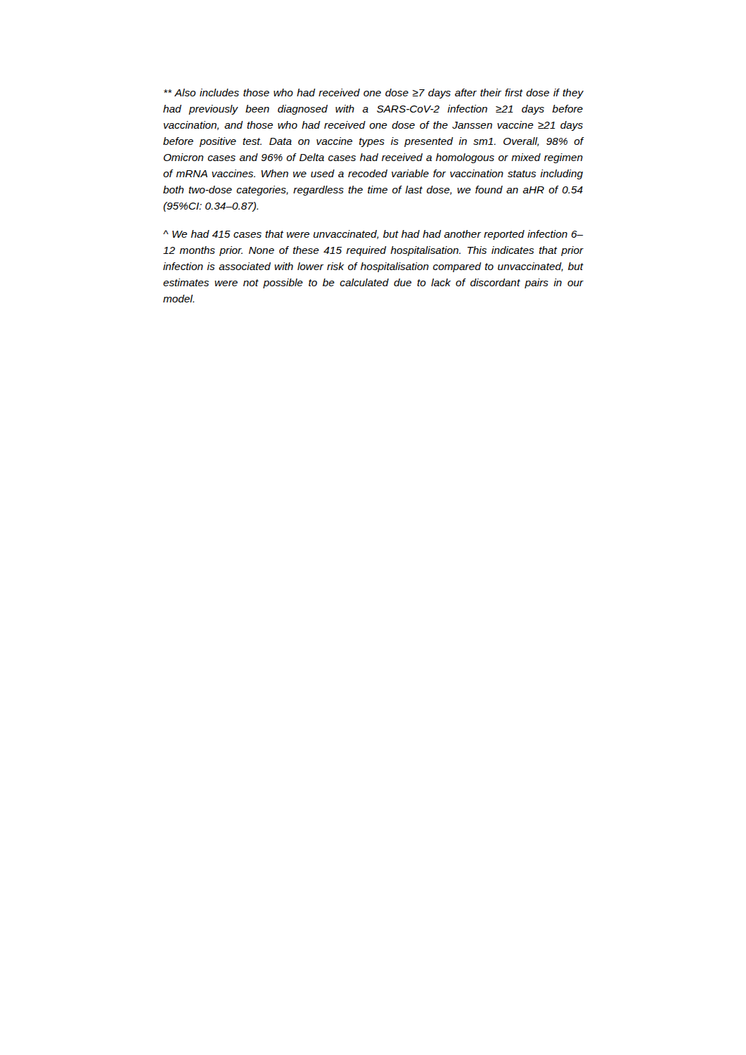** Also includes those who had received one dose ≥7 days after their first dose if they had previously been diagnosed with a SARS-CoV-2 infection ≥21 days before vaccination, and those who had received one dose of the Janssen vaccine ≥21 days before positive test. Data on vaccine types is presented in sm1. Overall, 98% of Omicron cases and 96% of Delta cases had received a homologous or mixed regimen of mRNA vaccines. When we used a recoded variable for vaccination status including both two-dose categories, regardless the time of last dose, we found an aHR of 0.54 (95%CI: 0.34–0.87).
^ We had 415 cases that were unvaccinated, but had had another reported infection 6–12 months prior. None of these 415 required hospitalisation. This indicates that prior infection is associated with lower risk of hospitalisation compared to unvaccinated, but estimates were not possible to be calculated due to lack of discordant pairs in our model.